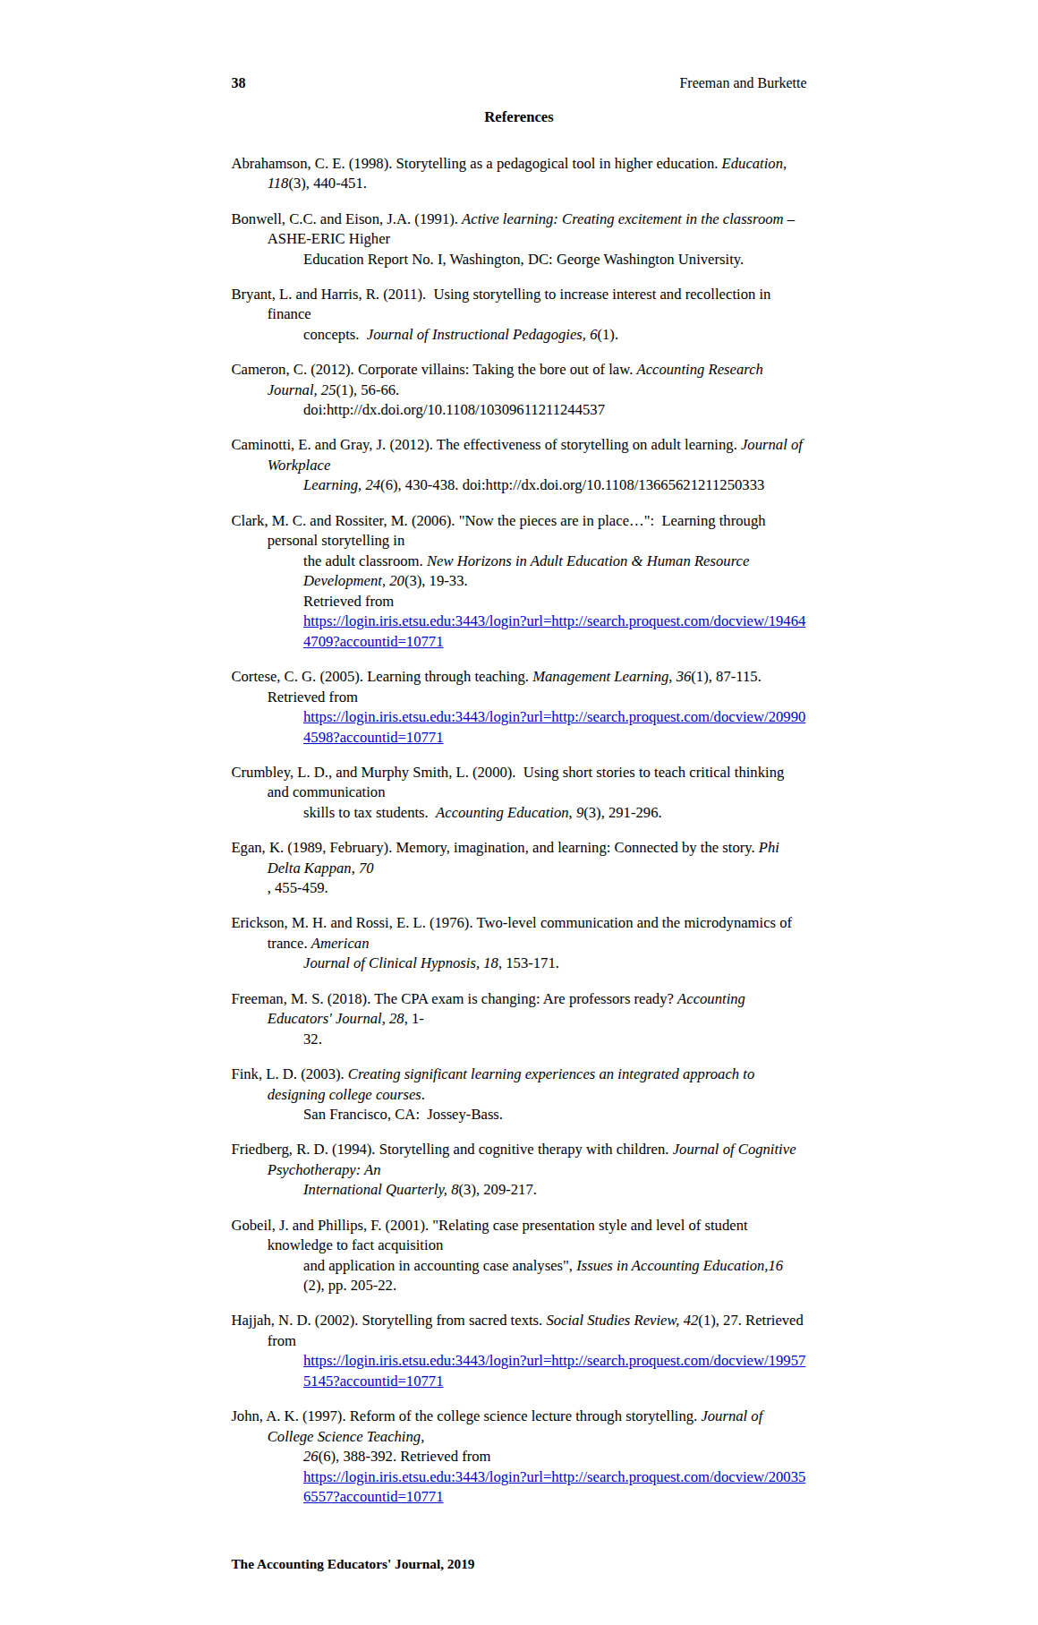38 Freeman and Burkette
References
Abrahamson, C. E. (1998). Storytelling as a pedagogical tool in higher education. Education, 118(3), 440-451.
Bonwell, C.C. and Eison, J.A. (1991). Active learning: Creating excitement in the classroom – ASHE-ERIC Higher Education Report No. I, Washington, DC: George Washington University.
Bryant, L. and Harris, R. (2011). Using storytelling to increase interest and recollection in finance concepts. Journal of Instructional Pedagogies, 6(1).
Cameron, C. (2012). Corporate villains: Taking the bore out of law. Accounting Research Journal, 25(1), 56-66. doi:http://dx.doi.org/10.1108/10309611211244537
Caminotti, E. and Gray, J. (2012). The effectiveness of storytelling on adult learning. Journal of Workplace Learning, 24(6), 430-438. doi:http://dx.doi.org/10.1108/13665621211250333
Clark, M. C. and Rossiter, M. (2006). "Now the pieces are in place…": Learning through personal storytelling in the adult classroom. New Horizons in Adult Education & Human Resource Development, 20(3), 19-33. Retrieved from https://login.iris.etsu.edu:3443/login?url=http://search.proquest.com/docview/194644709?accountid=10771
Cortese, C. G. (2005). Learning through teaching. Management Learning, 36(1), 87-115. Retrieved from https://login.iris.etsu.edu:3443/login?url=http://search.proquest.com/docview/209904598?accountid=10771
Crumbley, L. D., and Murphy Smith, L. (2000). Using short stories to teach critical thinking and communication skills to tax students. Accounting Education, 9(3), 291-296.
Egan, K. (1989, February). Memory, imagination, and learning: Connected by the story. Phi Delta Kappan, 70 , 455-459.
Erickson, M. H. and Rossi, E. L. (1976). Two-level communication and the microdynamics of trance. American Journal of Clinical Hypnosis, 18, 153-171.
Freeman, M. S. (2018). The CPA exam is changing: Are professors ready? Accounting Educators' Journal, 28, 1- 32.
Fink, L. D. (2003). Creating significant learning experiences an integrated approach to designing college courses. San Francisco, CA: Jossey-Bass.
Friedberg, R. D. (1994). Storytelling and cognitive therapy with children. Journal of Cognitive Psychotherapy: An International Quarterly, 8(3), 209-217.
Gobeil, J. and Phillips, F. (2001). "Relating case presentation style and level of student knowledge to fact acquisition and application in accounting case analyses", Issues in Accounting Education,16 (2), pp. 205-22.
Hajjah, N. D. (2002). Storytelling from sacred texts. Social Studies Review, 42(1), 27. Retrieved from https://login.iris.etsu.edu:3443/login?url=http://search.proquest.com/docview/199575145?accountid=10771
John, A. K. (1997). Reform of the college science lecture through storytelling. Journal of College Science Teaching, 26(6), 388-392. Retrieved from https://login.iris.etsu.edu:3443/login?url=http://search.proquest.com/docview/200356557?accountid=10771
The Accounting Educators' Journal, 2019